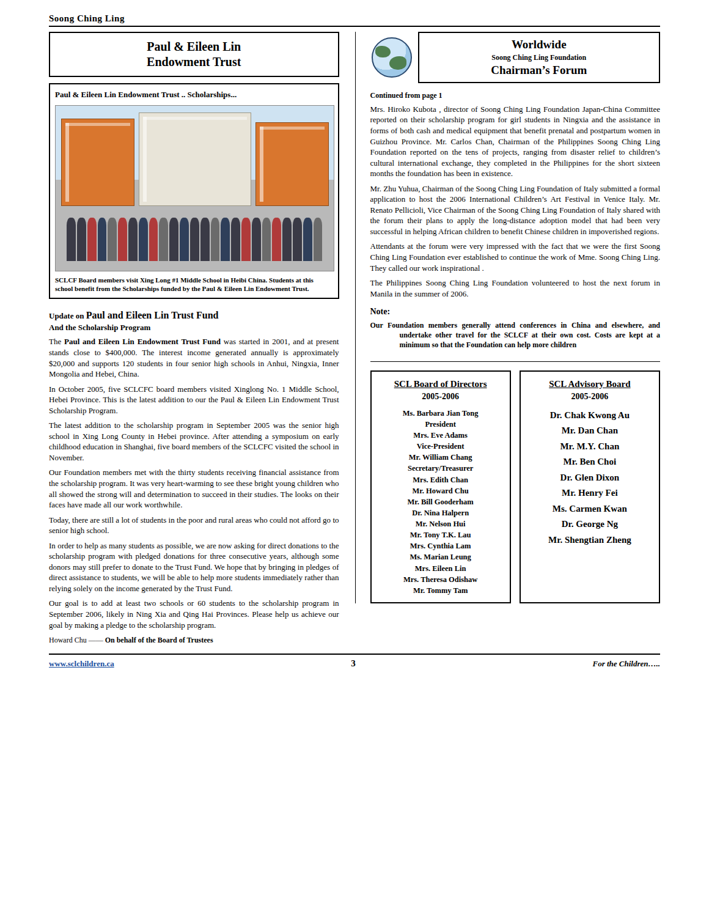Soong Ching Ling
Paul & Eileen Lin
Endowment Trust
Paul & Eileen Lin Endowment Trust .. Scholarships...
SCLCF Board members visit Xing Long #1 Middle School in Heibi China. Students at this school benefit from the Scholarships funded by the Paul & Eileen Lin Endowment Trust.
Update on Paul and Eileen Lin Trust Fund
And the Scholarship Program
The Paul and Eileen Lin Endowment Trust Fund was started in 2001, and at present stands close to $400,000. The interest income generated annually is approximately $20,000 and supports 120 students in four senior high schools in Anhui, Ningxia, Inner Mongolia and Hebei, China.
In October 2005, five SCLCFC board members visited Xinglong No. 1 Middle School, Hebei Province. This is the latest addition to our the Paul & Eileen Lin Endowment Trust Scholarship Program.
The latest addition to the scholarship program in September 2005 was the senior high school in Xing Long County in Hebei province. After attending a symposium on early childhood education in Shanghai, five board members of the SCLCFC visited the school in November.
Our Foundation members met with the thirty students receiving financial assistance from the scholarship program. It was very heart-warming to see these bright young children who all showed the strong will and determination to succeed in their studies. The looks on their faces have made all our work worthwhile.
Today, there are still a lot of students in the poor and rural areas who could not afford go to senior high school.
In order to help as many students as possible, we are now asking for direct donations to the scholarship program with pledged donations for three consecutive years, although some donors may still prefer to donate to the Trust Fund. We hope that by bringing in pledges of direct assistance to students, we will be able to help more students immediately rather than relying solely on the income generated by the Trust Fund.
Our goal is to add at least two schools or 60 students to the scholarship program in September 2006, likely in Ning Xia and Qing Hai Provinces. Please help us achieve our goal by making a pledge to the scholarship program.
Howard Chu —— On behalf of the Board of Trustees
Worldwide
Soong Ching Ling Foundation
Chairman’s Forum
Continued from page 1
Mrs. Hiroko Kubota , director of Soong Ching Ling Foundation Japan-China Committee reported on their scholarship program for girl students in Ningxia and the assistance in forms of both cash and medical equipment that benefit prenatal and postpartum women in Guizhou Province. Mr. Carlos Chan, Chairman of the Philippines Soong Ching Ling Foundation reported on the tens of projects, ranging from disaster relief to children’s cultural international exchange, they completed in the Philippines for the short sixteen months the foundation has been in existence.
Mr. Zhu Yuhua, Chairman of the Soong Ching Ling Foundation of Italy submitted a formal application to host the 2006 International Children’s Art Festival in Venice Italy. Mr. Renato Pellicioli, Vice Chairman of the Soong Ching Ling Foundation of Italy shared with the forum their plans to apply the long-distance adoption model that had been very successful in helping African children to benefit Chinese children in impoverished regions.
Attendants at the forum were very impressed with the fact that we were the first Soong Ching Ling Foundation ever established to continue the work of Mme. Soong Ching Ling. They called our work inspirational .
The Philippines Soong Ching Ling Foundation volunteered to host the next forum in Manila in the summer of 2006.
Note:
Our Foundation members generally attend conferences in China and elsewhere, and undertake other travel for the SCLCF at their own cost. Costs are kept at a minimum so that the Foundation can help more children
SCL Board of Directors
2005-2006
Ms. Barbara Jian Tong
President
Mrs. Eve Adams
Vice-President
Mr. William Chang
Secretary/Treasurer
Mrs. Edith Chan
Mr. Howard Chu
Mr. Bill Gooderham
Dr. Nina Halpern
Mr. Nelson Hui
Mr. Tony T.K. Lau
Mrs. Cynthia Lam
Ms. Marian Leung
Mrs. Eileen Lin
Mrs. Theresa Odishaw
Mr. Tommy Tam
SCL Advisory Board
2005-2006
Dr. Chak Kwong Au
Mr. Dan Chan
Mr. M.Y. Chan
Mr. Ben Choi
Dr. Glen Dixon
Mr. Henry Fei
Ms. Carmen Kwan
Dr. George Ng
Mr. Shengtian Zheng
www.sclchildren.ca 3 For the Children…..